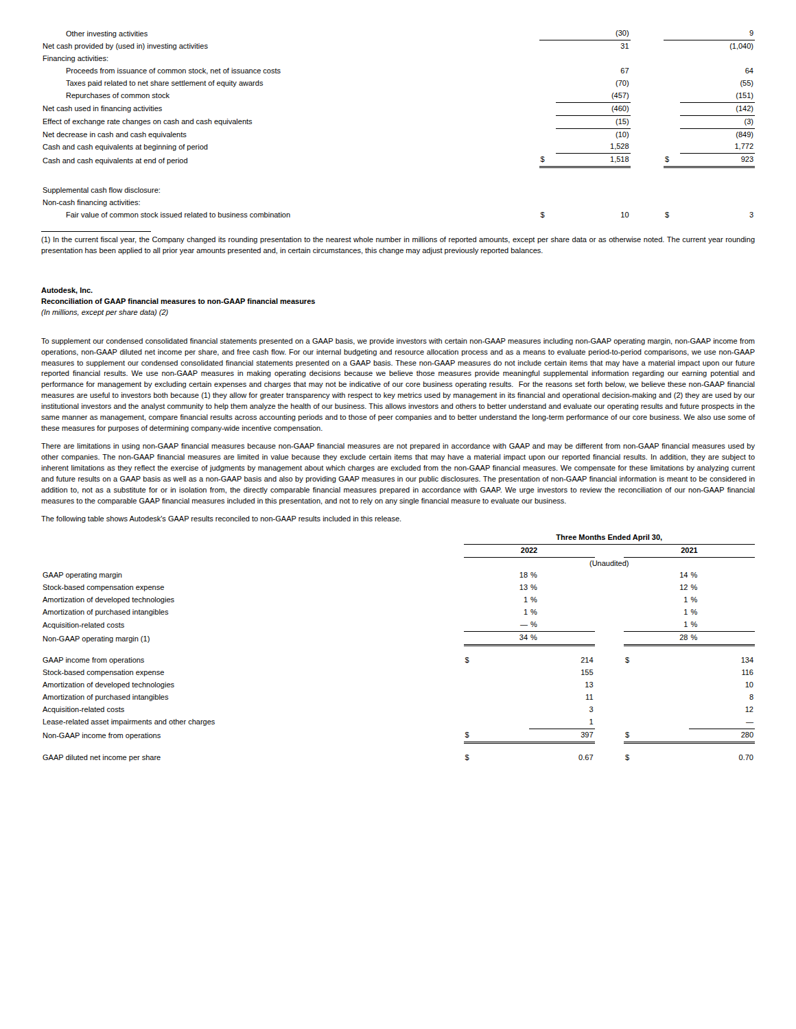| Other investing activities | | | (30) | | | 9 |
| Net cash provided by (used in) investing activities | | | 31 | | | (1,040) |
| Financing activities: | | | | | | |
| Proceeds from issuance of common stock, net of issuance costs | | | 67 | | | 64 |
| Taxes paid related to net share settlement of equity awards | | | (70) | | | (55) |
| Repurchases of common stock | | | (457) | | | (151) |
| Net cash used in financing activities | | | (460) | | | (142) |
| Effect of exchange rate changes on cash and cash equivalents | | | (15) | | | (3) |
| Net decrease in cash and cash equivalents | | | (10) | | | (849) |
| Cash and cash equivalents at beginning of period | | | 1,528 | | | 1,772 |
| Cash and cash equivalents at end of period | | $ | 1,518 | | $ | 923 |
| Supplemental cash flow disclosure: | | | | | | |
| Non-cash financing activities: | | | | | | |
| Fair value of common stock issued related to business combination | | $ | 10 | | $ | 3 |
(1) In the current fiscal year, the Company changed its rounding presentation to the nearest whole number in millions of reported amounts, except per share data or as otherwise noted. The current year rounding presentation has been applied to all prior year amounts presented and, in certain circumstances, this change may adjust previously reported balances.
Autodesk, Inc.
Reconciliation of GAAP financial measures to non-GAAP financial measures
(In millions, except per share data) (2)
To supplement our condensed consolidated financial statements presented on a GAAP basis, we provide investors with certain non-GAAP measures including non-GAAP operating margin, non-GAAP income from operations, non-GAAP diluted net income per share, and free cash flow. For our internal budgeting and resource allocation process and as a means to evaluate period-to-period comparisons, we use non-GAAP measures to supplement our condensed consolidated financial statements presented on a GAAP basis. These non-GAAP measures do not include certain items that may have a material impact upon our future reported financial results. We use non-GAAP measures in making operating decisions because we believe those measures provide meaningful supplemental information regarding our earning potential and performance for management by excluding certain expenses and charges that may not be indicative of our core business operating results. For the reasons set forth below, we believe these non-GAAP financial measures are useful to investors both because (1) they allow for greater transparency with respect to key metrics used by management in its financial and operational decision-making and (2) they are used by our institutional investors and the analyst community to help them analyze the health of our business. This allows investors and others to better understand and evaluate our operating results and future prospects in the same manner as management, compare financial results across accounting periods and to those of peer companies and to better understand the long-term performance of our core business. We also use some of these measures for purposes of determining company-wide incentive compensation.
There are limitations in using non-GAAP financial measures because non-GAAP financial measures are not prepared in accordance with GAAP and may be different from non-GAAP financial measures used by other companies. The non-GAAP financial measures are limited in value because they exclude certain items that may have a material impact upon our reported financial results. In addition, they are subject to inherent limitations as they reflect the exercise of judgments by management about which charges are excluded from the non-GAAP financial measures. We compensate for these limitations by analyzing current and future results on a GAAP basis as well as a non-GAAP basis and also by providing GAAP measures in our public disclosures. The presentation of non-GAAP financial information is meant to be considered in addition to, not as a substitute for or in isolation from, the directly comparable financial measures prepared in accordance with GAAP. We urge investors to review the reconciliation of our non-GAAP financial measures to the comparable GAAP financial measures included in this presentation, and not to rely on any single financial measure to evaluate our business.
The following table shows Autodesk's GAAP results reconciled to non-GAAP results included in this release.
| | | Three Months Ended April 30, |
| | | 2022 | | 2021 |
| | | (Unaudited) |
| GAAP operating margin | | 18 | % | | 14 | % |
| Stock-based compensation expense | | 13 | % | | 12 | % |
| Amortization of developed technologies | | 1 | % | | 1 | % |
| Amortization of purchased intangibles | | 1 | % | | 1 | % |
| Acquisition-related costs | | — | % | | 1 | % |
| Non-GAAP operating margin (1) | | 34 | % | | 28 | % |
| GAAP income from operations | | $ | 214 | | $ | 134 |
| Stock-based compensation expense | | | 155 | | | 116 |
| Amortization of developed technologies | | | 13 | | | 10 |
| Amortization of purchased intangibles | | | 11 | | | 8 |
| Acquisition-related costs | | | 3 | | | 12 |
| Lease-related asset impairments and other charges | | | 1 | | | — |
| Non-GAAP income from operations | | $ | 397 | | $ | 280 |
| GAAP diluted net income per share | | $ | 0.67 | | $ | 0.70 |